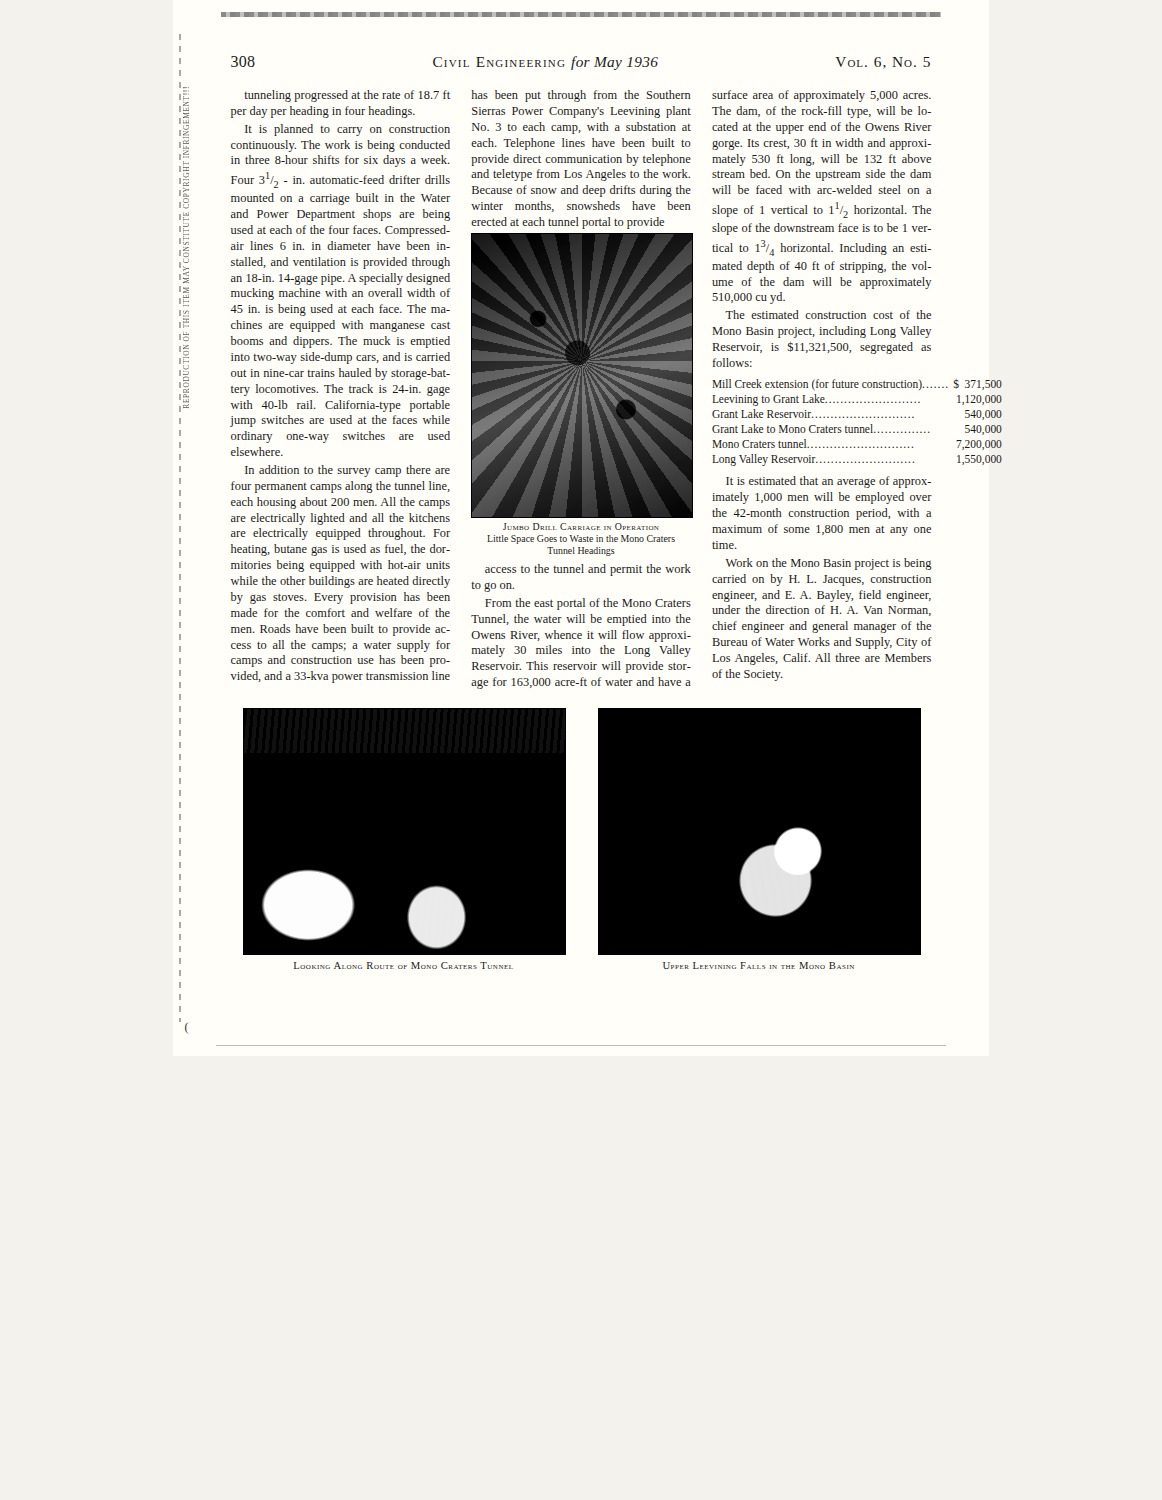REPRODUCTION OF THIS ITEM MAY CONSTITUTE COPYRIGHT INFRINGEMENT!!!
308 Civil Engineering for May 1936 Vol. 6, No. 5
tunneling progressed at the rate of 18.7 ft per day per heading in four headings.
It is planned to carry on construction continuously. The work is being conducted in three 8-hour shifts for six days a week. Four 31/2 - in. automatic-feed drifter drills mounted on a carriage built in the Water and Power Department shops are being used at each of the four faces. Compressed-air lines 6 in. in diameter have been installed, and ventilation is provided through an 18-in. 14-gage pipe. A specially designed mucking machine with an overall width of 45 in. is being used at each face. The machines are equipped with manganese cast booms and dippers. The muck is emptied into two-way side-dump cars, and is carried out in nine-car trains hauled by storage-battery locomotives. The track is 24-in. gage with 40-lb rail. California-type portable jump switches are used at the faces while ordinary one-way switches are used elsewhere.
In addition to the survey camp there are four permanent camps along the tunnel line, each housing about 200 men. All the camps are electrically lighted and all the kitchens are electrically equipped throughout. For heating, butane gas is used as fuel, the dormitories being equipped with hot-air units while the other buildings are heated directly by gas stoves. Every provision has been made for the comfort and welfare of the men. Roads have been built to provide access to all the camps; a water supply for camps and construction use has been provided, and a 33-kva power transmission line has been put through from the Southern Sierras Power Company's Leevining plant No. 3 to each camp, with a substation at each. Telephone lines have been built to provide direct communication by telephone and teletype from Los Angeles to the work. Because of snow and deep drifts during the winter months, snowsheds have been erected at each tunnel portal to provide
Jumbo Drill Carriage in Operation Little Space Goes to Waste in the Mono Craters
Tunnel Headings
access to the tunnel and permit the work to go on.
From the east portal of the Mono Craters Tunnel, the water will be emptied into the Owens River, whence it will flow approximately 30 miles into the Long Valley Reservoir. This reservoir will provide storage for 163,000 acre-ft of water and have a surface area of approximately 5,000 acres. The dam, of the rock-fill type, will be located at the upper end of the Owens River gorge. Its crest, 30 ft in width and approximately 530 ft long, will be 132 ft above stream bed. On the upstream side the dam will be faced with arc-welded steel on a slope of 1 vertical to 11/2 horizontal. The slope of the downstream face is to be 1 vertical to 13/4 horizontal. Including an estimated depth of 40 ft of stripping, the volume of the dam will be approximately 510,000 cu yd.
The estimated construction cost of the Mono Basin project, including Long Valley Reservoir, is $11,321,500, segregated as follows:
| Mill Creek extension (for future construction) ....... | $ 371,500 |
| Leevining to Grant Lake ......................... | 1,120,000 |
| Grant Lake Reservoir ........................... | 540,000 |
| Grant Lake to Mono Craters tunnel ............... | 540,000 |
| Mono Craters tunnel ............................ | 7,200,000 |
| Long Valley Reservoir .......................... | 1,550,000 |
It is estimated that an average of approximately 1,000 men will be employed over the 42-month construction period, with a maximum of some 1,800 men at any one time.
Work on the Mono Basin project is being carried on by H. L. Jacques, construction engineer, and E. A. Bayley, field engineer, under the direction of H. A. Van Norman, chief engineer and general manager of the Bureau of Water Works and Supply, City of Los Angeles, Calif. All three are Members of the Society.
Looking Along Route of Mono Craters Tunnel
Upper Leevining Falls in the Mono Basin
(